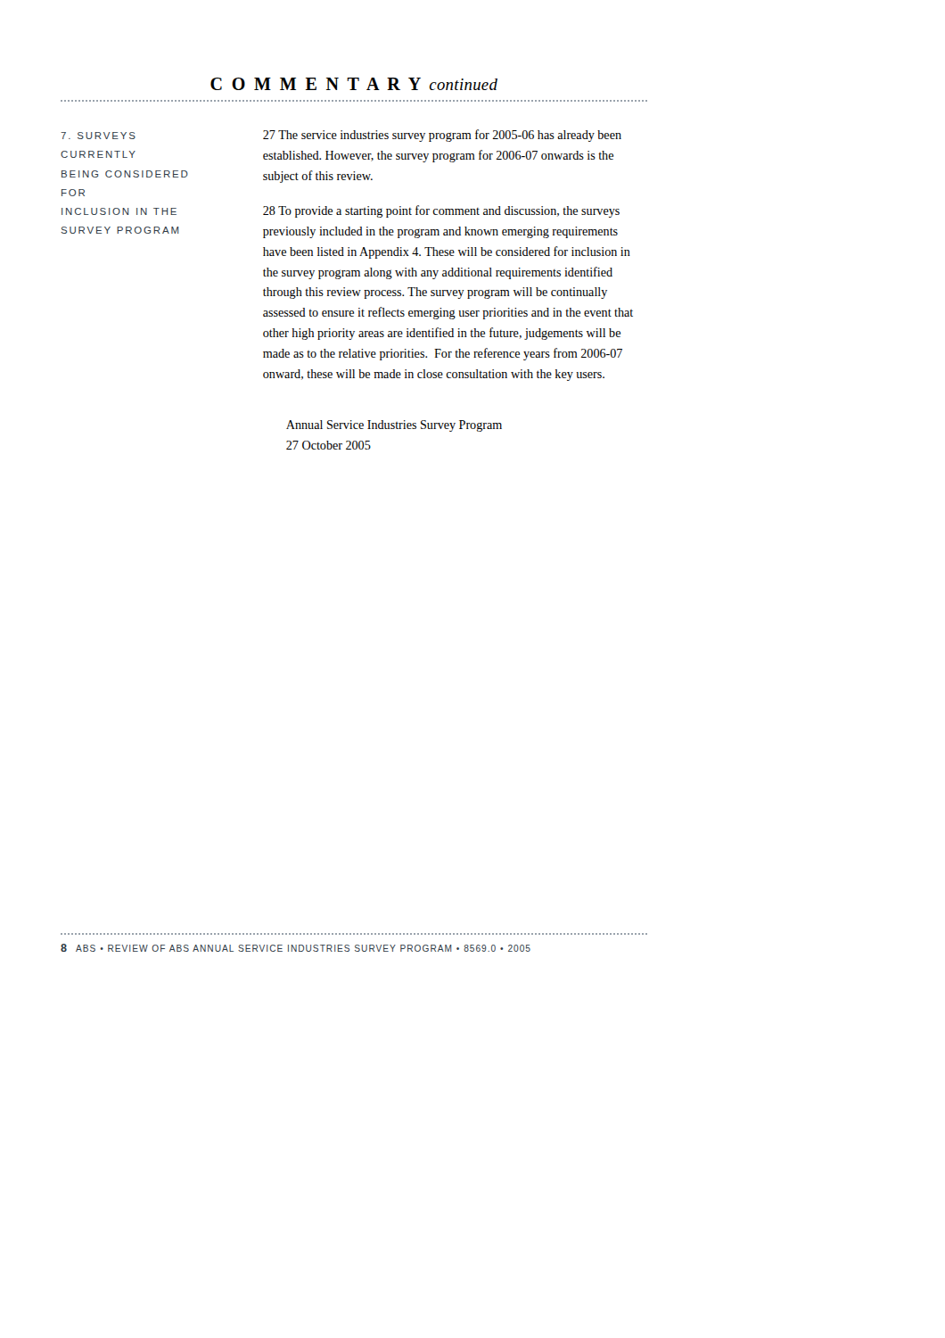C O M M E N T A R Y continued
7. Surveys currently
being considered for
inclusion in the
survey program
27 The service industries survey program for 2005-06 has already been established. However, the survey program for 2006-07 onwards is the subject of this review.
28 To provide a starting point for comment and discussion, the surveys previously included in the program and known emerging requirements have been listed in Appendix 4. These will be considered for inclusion in the survey program along with any additional requirements identified through this review process. The survey program will be continually assessed to ensure it reflects emerging user priorities and in the event that other high priority areas are identified in the future, judgements will be made as to the relative priorities. For the reference years from 2006-07 onward, these will be made in close consultation with the key users.
Annual Service Industries Survey Program
27 October 2005
8 ABS • REVIEW OF ABS ANNUAL SERVICE INDUSTRIES SURVEY PROGRAM • 8569.0 • 2005